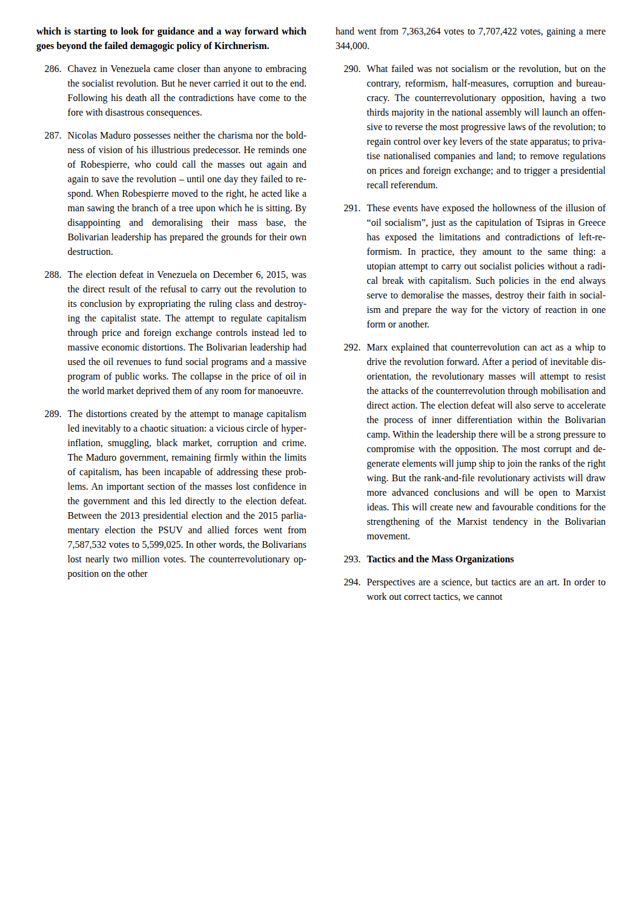which is starting to look for guidance and a way forward which goes beyond the failed demagogic policy of Kirchnerism.
286.
Chavez in Venezuela came closer than anyone to embracing the socialist revolution. But he never carried it out to the end. Following his death all the contradictions have come to the fore with disastrous consequences.
287.
Nicolas Maduro possesses neither the charisma nor the boldness of vision of his illustrious predecessor. He reminds one of Robespierre, who could call the masses out again and again to save the revolution – until one day they failed to respond. When Robespierre moved to the right, he acted like a man sawing the branch of a tree upon which he is sitting. By disappointing and demoralising their mass base, the Bolivarian leadership has prepared the grounds for their own destruction.
288.
The election defeat in Venezuela on December 6, 2015, was the direct result of the refusal to carry out the revolution to its conclusion by expropriating the ruling class and destroying the capitalist state. The attempt to regulate capitalism through price and foreign exchange controls instead led to massive economic distortions. The Bolivarian leadership had used the oil revenues to fund social programs and a massive program of public works. The collapse in the price of oil in the world market deprived them of any room for manoeuvre.
289.
The distortions created by the attempt to manage capitalism led inevitably to a chaotic situation: a vicious circle of hyperinflation, smuggling, black market, corruption and crime. The Maduro government, remaining firmly within the limits of capitalism, has been incapable of addressing these problems. An important section of the masses lost confidence in the government and this led directly to the election defeat. Between the 2013 presidential election and the 2015 parliamentary election the PSUV and allied forces went from 7,587,532 votes to 5,599,025. In other words, the Bolivarians lost nearly two million votes. The counterrevolutionary opposition on the other
hand went from 7,363,264 votes to 7,707,422 votes, gaining a mere 344,000.
290.
What failed was not socialism or the revolution, but on the contrary, reformism, half-measures, corruption and bureaucracy. The counterrevolutionary opposition, having a two thirds majority in the national assembly will launch an offensive to reverse the most progressive laws of the revolution; to regain control over key levers of the state apparatus; to privatise nationalised companies and land; to remove regulations on prices and foreign exchange; and to trigger a presidential recall referendum.
291.
These events have exposed the hollowness of the illusion of “oil socialism”, just as the capitulation of Tsipras in Greece has exposed the limitations and contradictions of left-reformism. In practice, they amount to the same thing: a utopian attempt to carry out socialist policies without a radical break with capitalism. Such policies in the end always serve to demoralise the masses, destroy their faith in socialism and prepare the way for the victory of reaction in one form or another.
292.
Marx explained that counterrevolution can act as a whip to drive the revolution forward. After a period of inevitable disorientation, the revolutionary masses will attempt to resist the attacks of the counterrevolution through mobilisation and direct action. The election defeat will also serve to accelerate the process of inner differentiation within the Bolivarian camp. Within the leadership there will be a strong pressure to compromise with the opposition. The most corrupt and degenerate elements will jump ship to join the ranks of the right wing. But the rank-and-file revolutionary activists will draw more advanced conclusions and will be open to Marxist ideas. This will create new and favourable conditions for the strengthening of the Marxist tendency in the Bolivarian movement.
293.
Tactics and the Mass Organizations
294.
Perspectives are a science, but tactics are an art. In order to work out correct tactics, we cannot